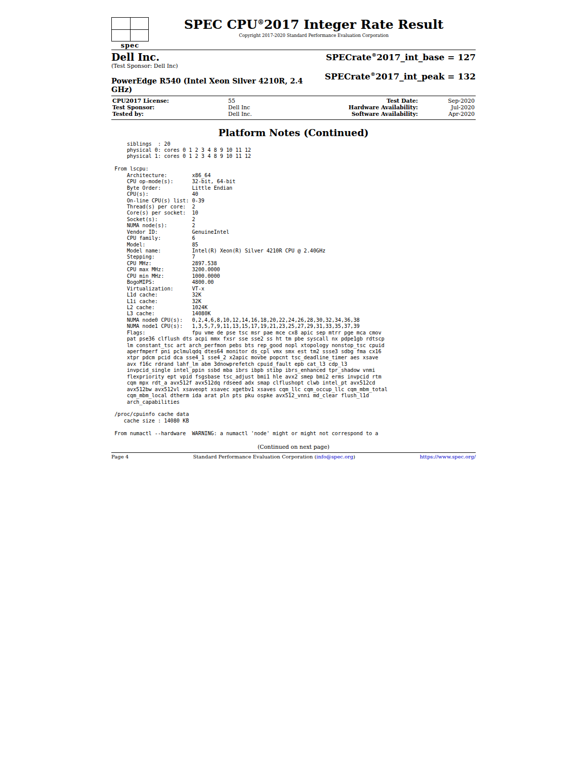spec
SPEC CPU®2017 Integer Rate Result
Copyright 2017-2020 Standard Performance Evaluation Corporation
Dell Inc.
(Test Sponsor: Dell Inc)
SPECrate®2017_int_base = 127
PowerEdge R540 (Intel Xeon Silver 4210R, 2.4 GHz)
SPECrate®2017_int_peak = 132
| CPU2017 License: | 55 | Test Date: | Sep-2020 |
| Test Sponsor: | Dell Inc | Hardware Availability: | Jul-2020 |
| Tested by: | Dell Inc. | Software Availability: | Apr-2020 |
Platform Notes (Continued)
     siblings  : 20
     physical 0: cores 0 1 2 3 4 8 9 10 11 12
     physical 1: cores 0 1 2 3 4 8 9 10 11 12

 From lscpu:
     Architecture:        x86_64
     CPU op-mode(s):      32-bit, 64-bit
     Byte Order:          Little Endian
     CPU(s):              40
     On-line CPU(s) list: 0-39
     Thread(s) per core:  2
     Core(s) per socket:  10
     Socket(s):           2
     NUMA node(s):        2
     Vendor ID:           GenuineIntel
     CPU family:          6
     Model:               85
     Model name:          Intel(R) Xeon(R) Silver 4210R CPU @ 2.40GHz
     Stepping:            7
     CPU MHz:             2897.538
     CPU max MHz:         3200.0000
     CPU min MHz:         1000.0000
     BogoMIPS:            4800.00
     Virtualization:      VT-x
     L1d cache:           32K
     L1i cache:           32K
     L2 cache:            1024K
     L3 cache:            14080K
     NUMA node0 CPU(s):   0,2,4,6,8,10,12,14,16,18,20,22,24,26,28,30,32,34,36,38
     NUMA node1 CPU(s):   1,3,5,7,9,11,13,15,17,19,21,23,25,27,29,31,33,35,37,39
     Flags:               fpu vme de pse tsc msr pae mce cx8 apic sep mtrr pge mca cmov
     pat pse36 clflush dts acpi mmx fxsr sse sse2 ss ht tm pbe syscall nx pdpe1gb rdtscp
     lm constant_tsc art arch_perfmon pebs bts rep_good nopl xtopology nonstop_tsc cpuid
     aperfmperf pni pclmulqdq dtes64 monitor ds_cpl vmx smx est tm2 ssse3 sdbg fma cx16
     xtpr pdcm pcid dca sse4_1 sse4_2 x2apic movbe popcnt tsc_deadline_timer aes xsave
     avx f16c rdrand lahf_lm abm 3dnowprefetch cpuid_fault epb cat_l3 cdp_l3
     invpcid_single intel_ppin ssbd mba ibrs ibpb stibp ibrs_enhanced tpr_shadow vnmi
     flexpriority ept vpid fsgsbase tsc_adjust bmi1 hle avx2 smep bmi2 erms invpcid rtm
     cqm mpx rdt_a avx512f avx512dq rdseed adx smap clflushopt clwb intel_pt avx512cd
     avx512bw avx512vl xsaveopt xsavec xgetbv1 xsaves cqm_llc cqm_occup_llc cqm_mbm_total
     cqm_mbm_local dtherm ida arat pln pts pku ospke avx512_vnni md_clear flush_l1d
     arch_capabilities

 /proc/cpuinfo cache data
    cache size : 14080 KB

 From numactl --hardware  WARNING: a numactl 'node' might or might not correspond to a
(Continued on next page)
Page 4
Standard Performance Evaluation Corporation (info@spec.org)
https://www.spec.org/